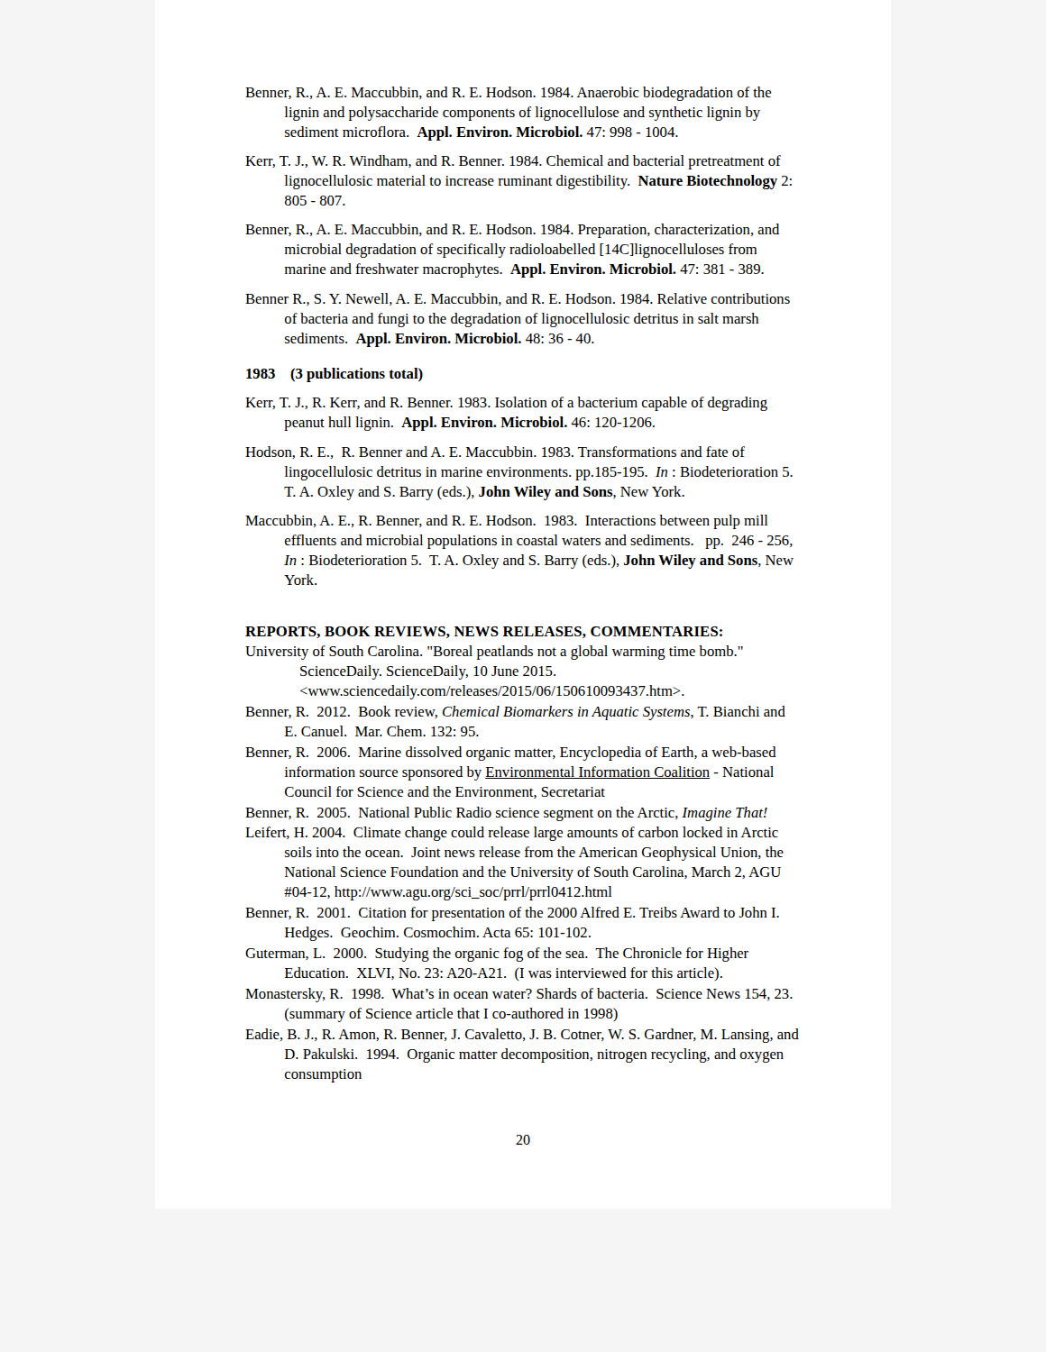Benner, R., A. E. Maccubbin, and R. E. Hodson. 1984. Anaerobic biodegradation of the lignin and polysaccharide components of lignocellulose and synthetic lignin by sediment microflora. Appl. Environ. Microbiol. 47: 998 - 1004.
Kerr, T. J., W. R. Windham, and R. Benner. 1984. Chemical and bacterial pretreatment of lignocellulosic material to increase ruminant digestibility. Nature Biotechnology 2: 805 - 807.
Benner, R., A. E. Maccubbin, and R. E. Hodson. 1984. Preparation, characterization, and microbial degradation of specifically radioloabelled [14C]lignocelluloses from marine and freshwater macrophytes. Appl. Environ. Microbiol. 47: 381 - 389.
Benner R., S. Y. Newell, A. E. Maccubbin, and R. E. Hodson. 1984. Relative contributions of bacteria and fungi to the degradation of lignocellulosic detritus in salt marsh sediments. Appl. Environ. Microbiol. 48: 36 - 40.
1983 (3 publications total)
Kerr, T. J., R. Kerr, and R. Benner. 1983. Isolation of a bacterium capable of degrading peanut hull lignin. Appl. Environ. Microbiol. 46: 120-1206.
Hodson, R. E., R. Benner and A. E. Maccubbin. 1983. Transformations and fate of lingocellulosic detritus in marine environments. pp.185-195. In : Biodeterioration 5. T. A. Oxley and S. Barry (eds.), John Wiley and Sons, New York.
Maccubbin, A. E., R. Benner, and R. E. Hodson. 1983. Interactions between pulp mill effluents and microbial populations in coastal waters and sediments. pp. 246 - 256, In : Biodeterioration 5. T. A. Oxley and S. Barry (eds.), John Wiley and Sons, New York.
REPORTS, BOOK REVIEWS, NEWS RELEASES, COMMENTARIES:
University of South Carolina. "Boreal peatlands not a global warming time bomb." ScienceDaily. ScienceDaily, 10 June 2015.
<www.sciencedaily.com/releases/2015/06/150610093437.htm>.
Benner, R. 2012. Book review, Chemical Biomarkers in Aquatic Systems, T. Bianchi and E. Canuel. Mar. Chem. 132: 95.
Benner, R. 2006. Marine dissolved organic matter, Encyclopedia of Earth, a web-based information source sponsored by Environmental Information Coalition - National Council for Science and the Environment, Secretariat
Benner, R. 2005. National Public Radio science segment on the Arctic, Imagine That!
Leifert, H. 2004. Climate change could release large amounts of carbon locked in Arctic soils into the ocean. Joint news release from the American Geophysical Union, the National Science Foundation and the University of South Carolina, March 2, AGU #04-12, http://www.agu.org/sci_soc/prrl/prrl0412.html
Benner, R. 2001. Citation for presentation of the 2000 Alfred E. Treibs Award to John I. Hedges. Geochim. Cosmochim. Acta 65: 101-102.
Guterman, L. 2000. Studying the organic fog of the sea. The Chronicle for Higher Education. XLVI, No. 23: A20-A21. (I was interviewed for this article).
Monastersky, R. 1998. What’s in ocean water? Shards of bacteria. Science News 154, 23. (summary of Science article that I co-authored in 1998)
Eadie, B. J., R. Amon, R. Benner, J. Cavaletto, J. B. Cotner, W. S. Gardner, M. Lansing, and D. Pakulski. 1994. Organic matter decomposition, nitrogen recycling, and oxygen consumption
20